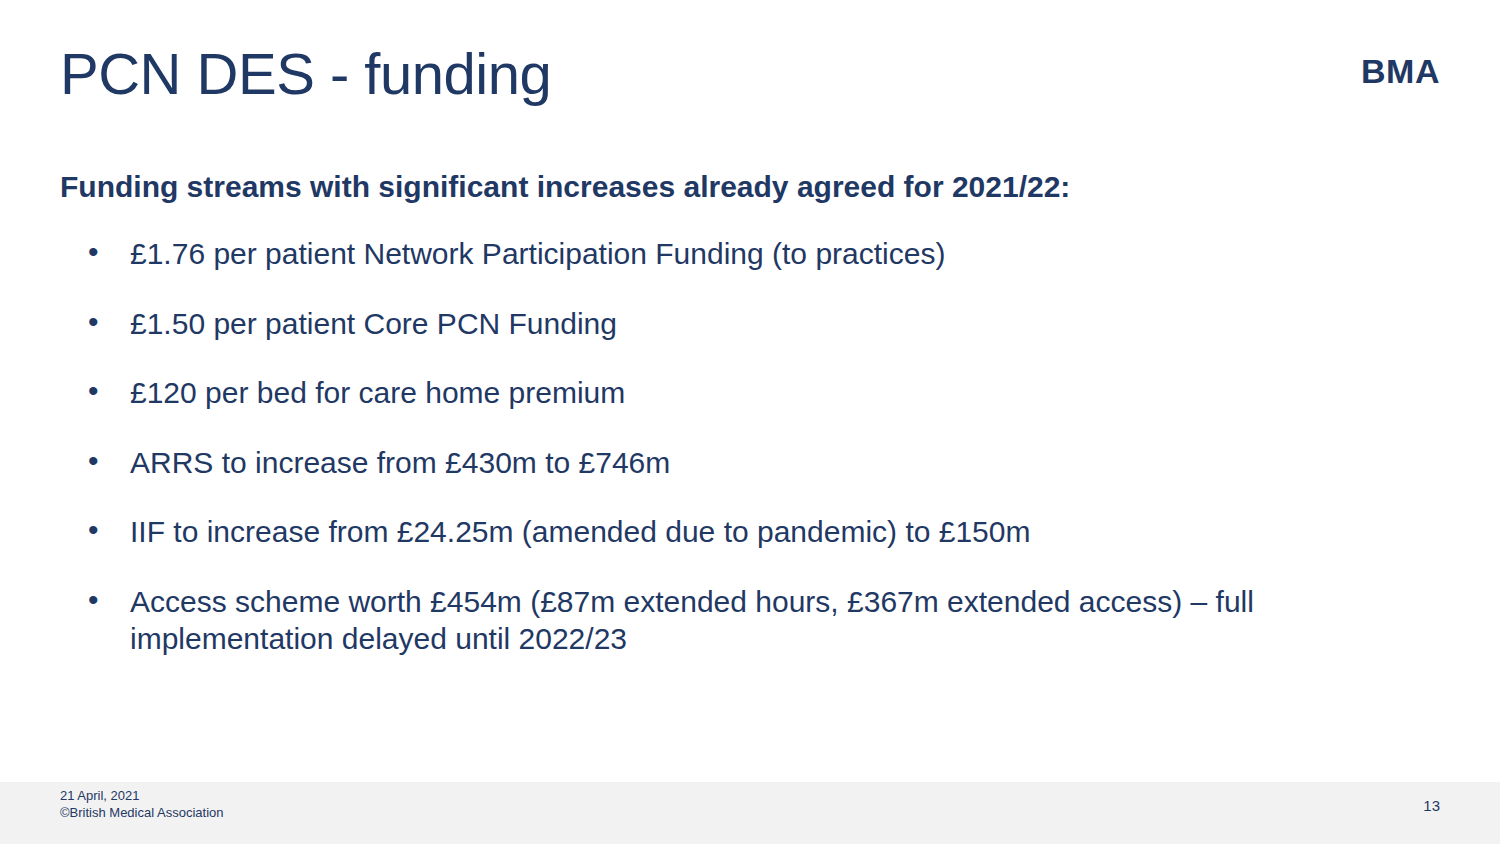BMA
PCN DES - funding
Funding streams with significant increases already agreed for 2021/22:
£1.76 per patient Network Participation Funding (to practices)
£1.50 per patient Core PCN Funding
£120 per bed for care home premium
ARRS to increase from £430m to £746m
IIF to increase from £24.25m (amended due to pandemic) to £150m
Access scheme worth £454m (£87m extended hours, £367m extended access) – full implementation delayed until 2022/23
21 April, 2021
©British Medical Association
13